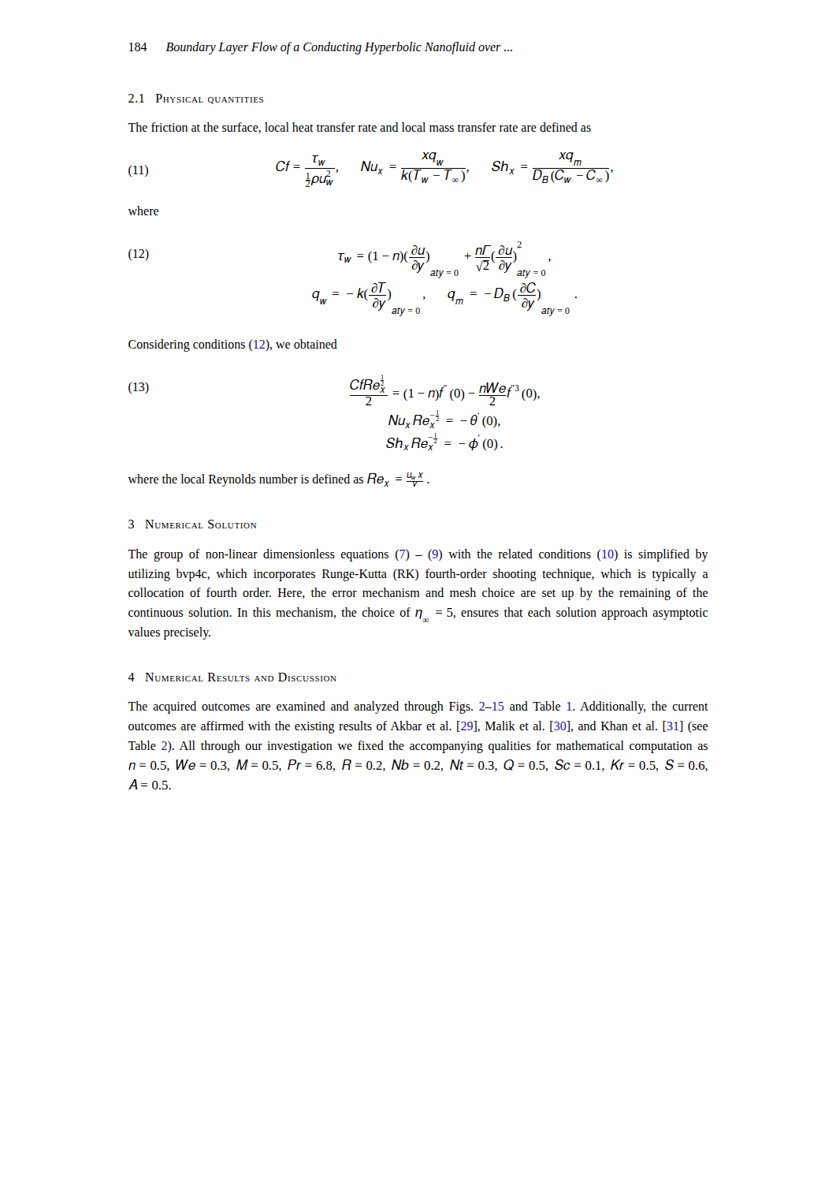184 Boundary Layer Flow of a Conducting Hyperbolic Nanofluid over ...
2.1 Physical quantities
The friction at the surface, local heat transfer rate and local mass transfer rate are defined as
(11)
Cf= τw 12ρuw2 , Nux= xqw k(Tw−T∞) , Shx= xqm DB(Cw−C∞) ,
where
(12)
τw= (1−n) (∂u∂y) aty=0 + nΓ2 (∂u∂y) aty=0 2 ,
qw=−k (∂T∂y) aty=0 , qm=−DB (∂C∂y) aty=0 .
Considering conditions (12), we obtained
(13)
CfRex12 2 = (1−n) f″(0) − nWe2 f″3(0) ,
NuxRex−12 =−θ′(0),
ShxRex−12 =−ϕ′(0).
where the local Reynolds number is defined as Rex= uwxν .
3 Numerical Solution
The group of non-linear dimensionless equations (7) – (9) with the related conditions (10) is simplified by utilizing bvp4c, which incorporates Runge-Kutta (RK) fourth-order shooting technique, which is typically a collocation of fourth order. Here, the error mechanism and mesh choice are set up by the remaining of the continuous solution. In this mechanism, the choice of η∞=5, ensures that each solution approach asymptotic values precisely.
4 Numerical Results and Discussion
The acquired outcomes are examined and analyzed through Figs. 2–15 and Table 1. Additionally, the current outcomes are affirmed with the existing results of Akbar et al. [29], Malik et al. [30], and Khan et al. [31] (see Table 2). All through our investigation we fixed the accompanying qualities for mathematical computation as n=0.5, We=0.3, M=0.5, Pr=6.8, R=0.2, Nb=0.2, Nt=0.3, Q=0.5, Sc=0.1, Kr=0.5, S=0.6, A=0.5.